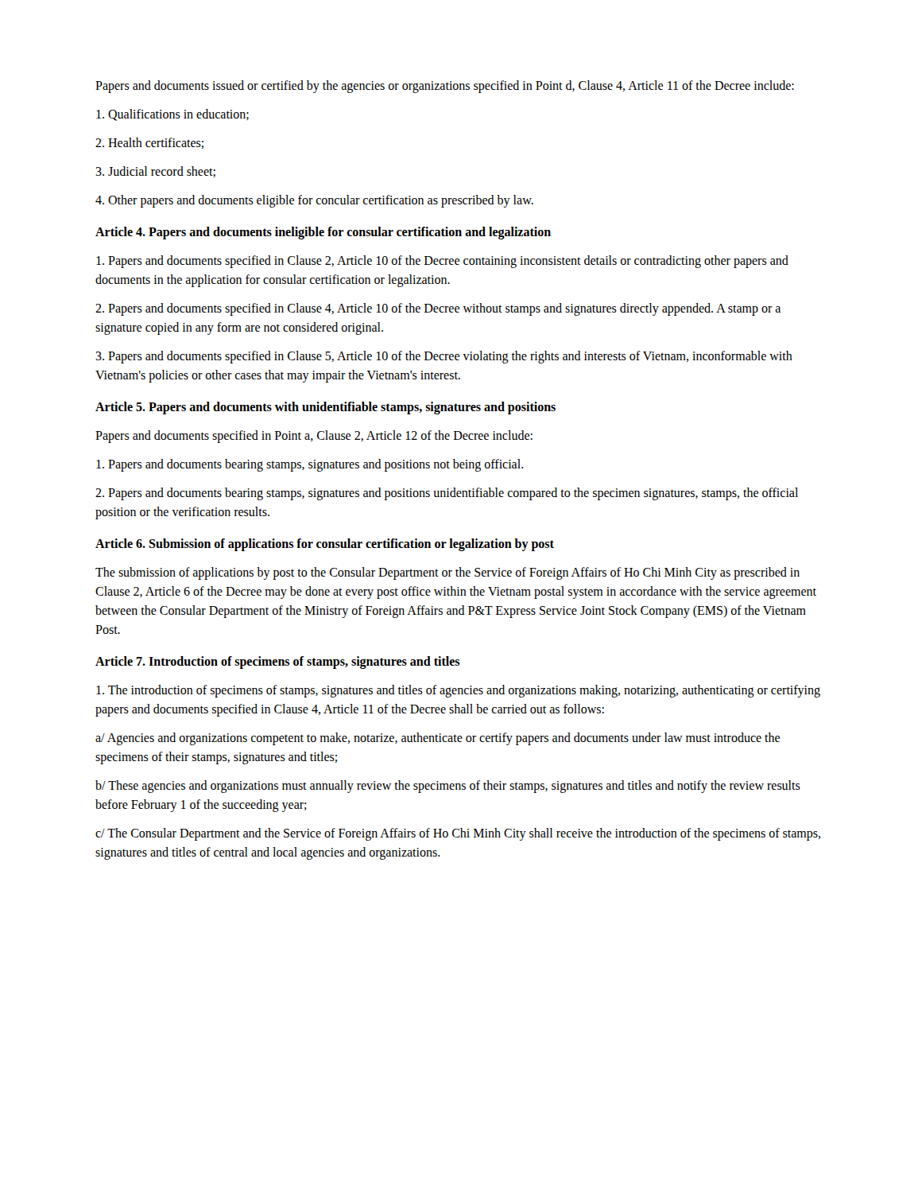Papers and documents issued or certified by the agencies or organizations specified in Point d, Clause 4, Article 11 of the Decree include:
1. Qualifications in education;
2. Health certificates;
3. Judicial record sheet;
4. Other papers and documents eligible for concular certification as prescribed by law.
Article 4. Papers and documents ineligible for consular certification and legalization
1. Papers and documents specified in Clause 2, Article 10 of the Decree containing inconsistent details or contradicting other papers and documents in the application for consular certification or legalization.
2. Papers and documents specified in Clause 4, Article 10 of the Decree without stamps and signatures directly appended. A stamp or a signature copied in any form are not considered original.
3. Papers and documents specified in Clause 5, Article 10 of the Decree violating the rights and interests of Vietnam, inconformable with Vietnam's policies or other cases that may impair the Vietnam's interest.
Article 5. Papers and documents with unidentifiable stamps, signatures and positions
Papers and documents specified in Point a, Clause 2, Article 12 of the Decree include:
1. Papers and documents bearing stamps, signatures and positions not being official.
2. Papers and documents bearing stamps, signatures and positions unidentifiable compared to the specimen signatures, stamps, the official position or the verification results.
Article 6. Submission of applications for consular certification or legalization by post
The submission of applications by post to the Consular Department or the Service of Foreign Affairs of Ho Chi Minh City as prescribed in Clause 2, Article 6 of the Decree may be done at every post office within the Vietnam postal system in accordance with the service agreement between the Consular Department of the Ministry of Foreign Affairs and P&T Express Service Joint Stock Company (EMS) of the Vietnam Post.
Article 7. Introduction of specimens of stamps, signatures and titles
1. The introduction of specimens of stamps, signatures and titles of agencies and organizations making, notarizing, authenticating or certifying papers and documents specified in Clause 4, Article 11 of the Decree shall be carried out as follows:
a/ Agencies and organizations competent to make, notarize, authenticate or certify papers and documents under law must introduce the specimens of their stamps, signatures and titles;
b/ These agencies and organizations must annually review the specimens of their stamps, signatures and titles and notify the review results before February 1 of the succeeding year;
c/ The Consular Department and the Service of Foreign Affairs of Ho Chi Minh City shall receive the introduction of the specimens of stamps, signatures and titles of central and local agencies and organizations.